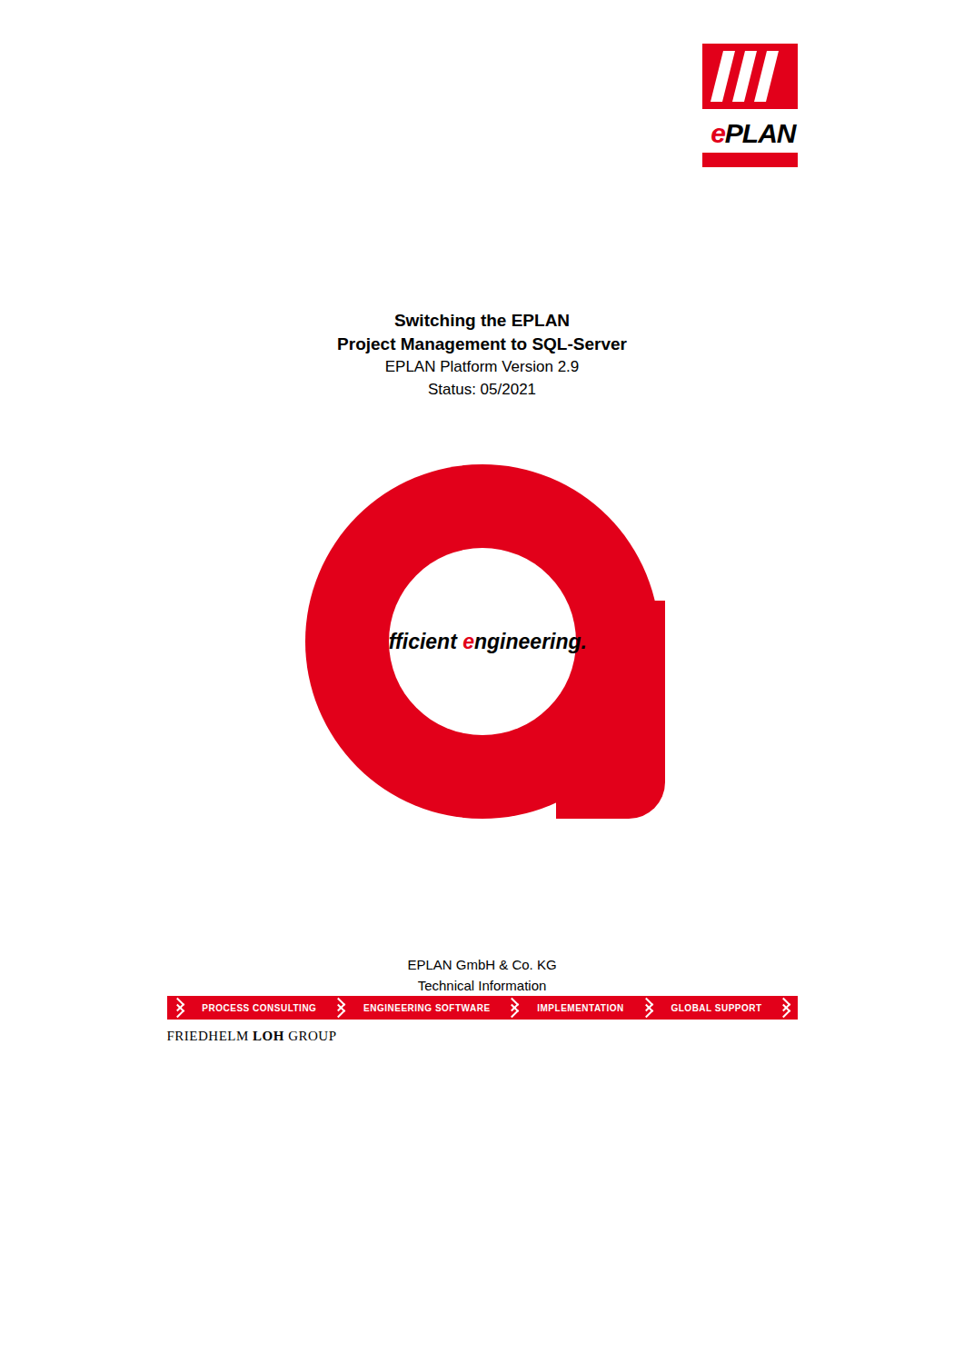ePLAN
Switching the EPLAN
Project Management to SQL-Server
EPLAN Platform Version 2.9
Status: 05/2021
efficient engineering.
EPLAN GmbH & Co. KG
Technical Information
PROCESS CONSULTING
ENGINEERING SOFTWARE
IMPLEMENTATION
GLOBAL SUPPORT
FRIEDHELM LOH GROUP